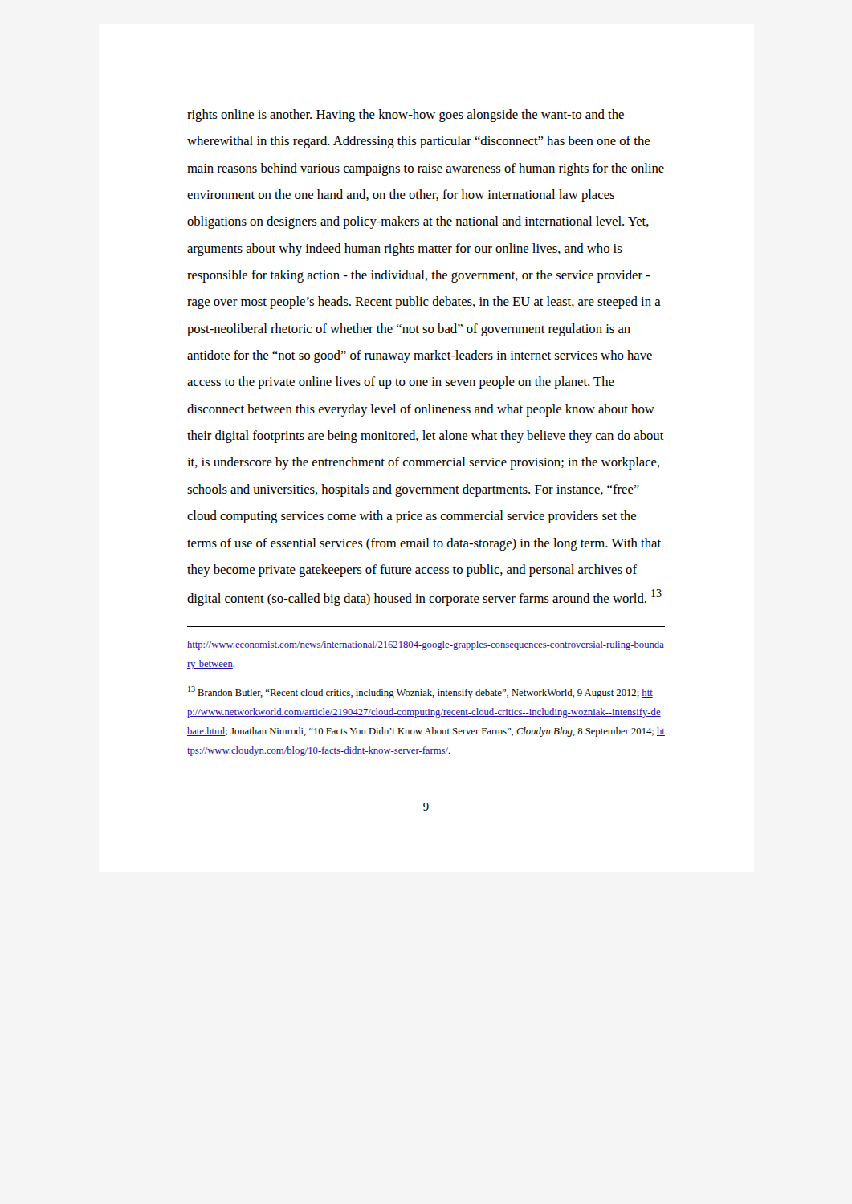rights online is another. Having the know-how goes alongside the want-to and the wherewithal in this regard. Addressing this particular “disconnect” has been one of the main reasons behind various campaigns to raise awareness of human rights for the online environment on the one hand and, on the other, for how international law places obligations on designers and policy-makers at the national and international level. Yet, arguments about why indeed human rights matter for our online lives, and who is responsible for taking action - the individual, the government, or the service provider - rage over most people’s heads. Recent public debates, in the EU at least, are steeped in a post-neoliberal rhetoric of whether the “not so bad” of government regulation is an antidote for the “not so good” of runaway market-leaders in internet services who have access to the private online lives of up to one in seven people on the planet. The disconnect between this everyday level of onlineness and what people know about how their digital footprints are being monitored, let alone what they believe they can do about it, is underscore by the entrenchment of commercial service provision; in the workplace, schools and universities, hospitals and government departments. For instance, “free” cloud computing services come with a price as commercial service providers set the terms of use of essential services (from email to data-storage) in the long term. With that they become private gatekeepers of future access to public, and personal archives of digital content (so-called big data) housed in corporate server farms around the world. 13
http://www.economist.com/news/international/21621804-google-grapples-consequences-controversial-ruling-boundary-between.
13 Brandon Butler, “Recent cloud critics, including Wozniak, intensify debate”, NetworkWorld, 9 August 2012; http://www.networkworld.com/article/2190427/cloud-computing/recent-cloud-critics--including-wozniak--intensify-debate.html; Jonathan Nimrodi, “10 Facts You Didn’t Know About Server Farms”, Cloudyn Blog, 8 September 2014; https://www.cloudyn.com/blog/10-facts-didnt-know-server-farms/.
9